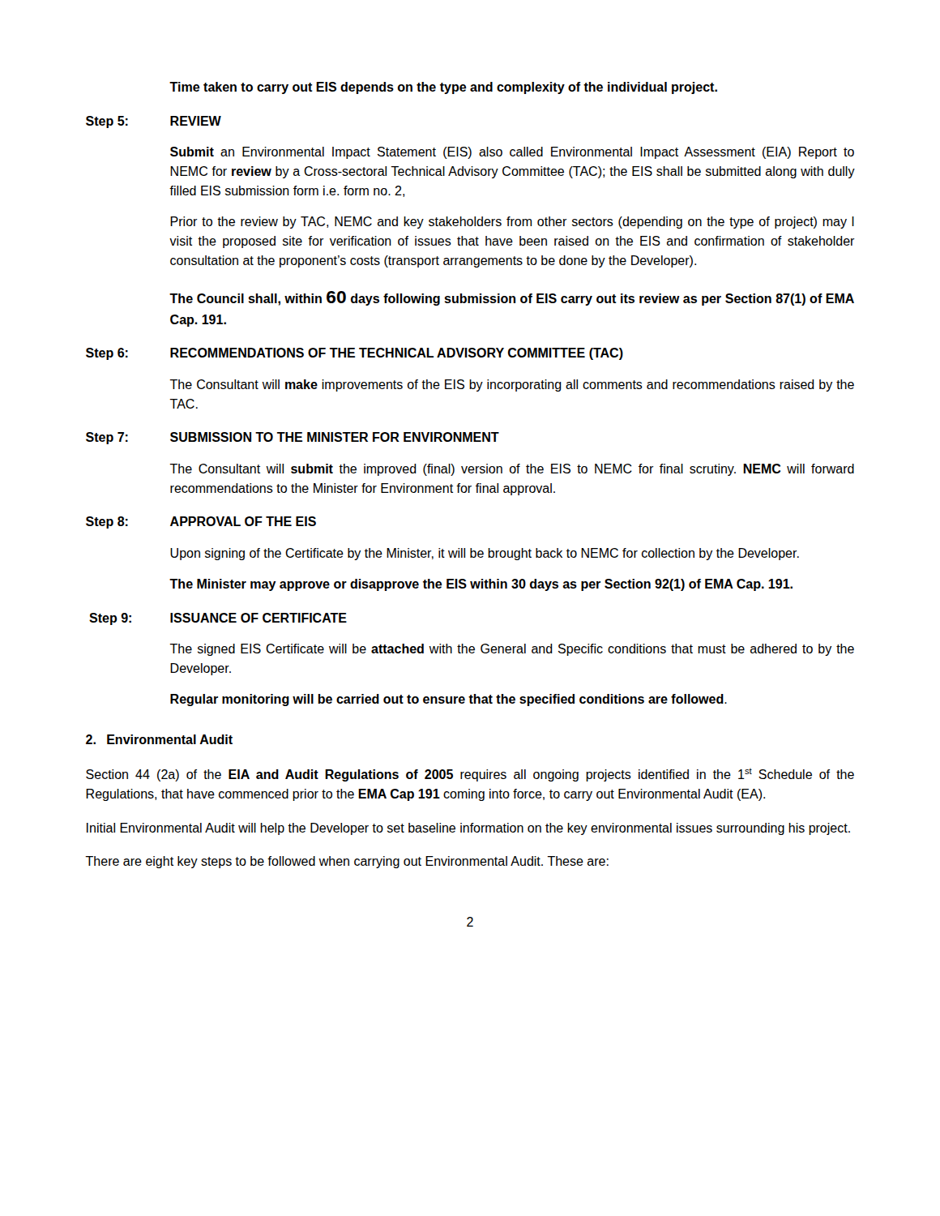Time taken to carry out EIS depends on the type and complexity of the individual project.
Step 5:
REVIEW
Submit an Environmental Impact Statement (EIS) also called Environmental Impact Assessment (EIA) Report to NEMC for review by a Cross-sectoral Technical Advisory Committee (TAC); the EIS shall be submitted along with dully filled EIS submission form i.e. form no. 2,
Prior to the review by TAC, NEMC and key stakeholders from other sectors (depending on the type of project) may l visit the proposed site for verification of issues that have been raised on the EIS and confirmation of stakeholder consultation at the proponent’s costs (transport arrangements to be done by the Developer).
The Council shall, within 60 days following submission of EIS carry out its review as per Section 87(1) of EMA Cap. 191.
Step 6:
RECOMMENDATIONS OF THE TECHNICAL ADVISORY COMMITTEE (TAC)
The Consultant will make improvements of the EIS by incorporating all comments and recommendations raised by the TAC.
Step 7:
SUBMISSION TO THE MINISTER FOR ENVIRONMENT
The Consultant will submit the improved (final) version of the EIS to NEMC for final scrutiny. NEMC will forward recommendations to the Minister for Environment for final approval.
Step 8:
APPROVAL OF THE EIS
Upon signing of the Certificate by the Minister, it will be brought back to NEMC for collection by the Developer.
The Minister may approve or disapprove the EIS within 30 days as per Section 92(1) of EMA Cap. 191.
Step 9:
ISSUANCE OF CERTIFICATE
The signed EIS Certificate will be attached with the General and Specific conditions that must be adhered to by the Developer.
Regular monitoring will be carried out to ensure that the specified conditions are followed.
2. Environmental Audit
Section 44 (2a) of the EIA and Audit Regulations of 2005 requires all ongoing projects identified in the 1st Schedule of the Regulations, that have commenced prior to the EMA Cap 191 coming into force, to carry out Environmental Audit (EA).
Initial Environmental Audit will help the Developer to set baseline information on the key environmental issues surrounding his project.
There are eight key steps to be followed when carrying out Environmental Audit. These are:
2